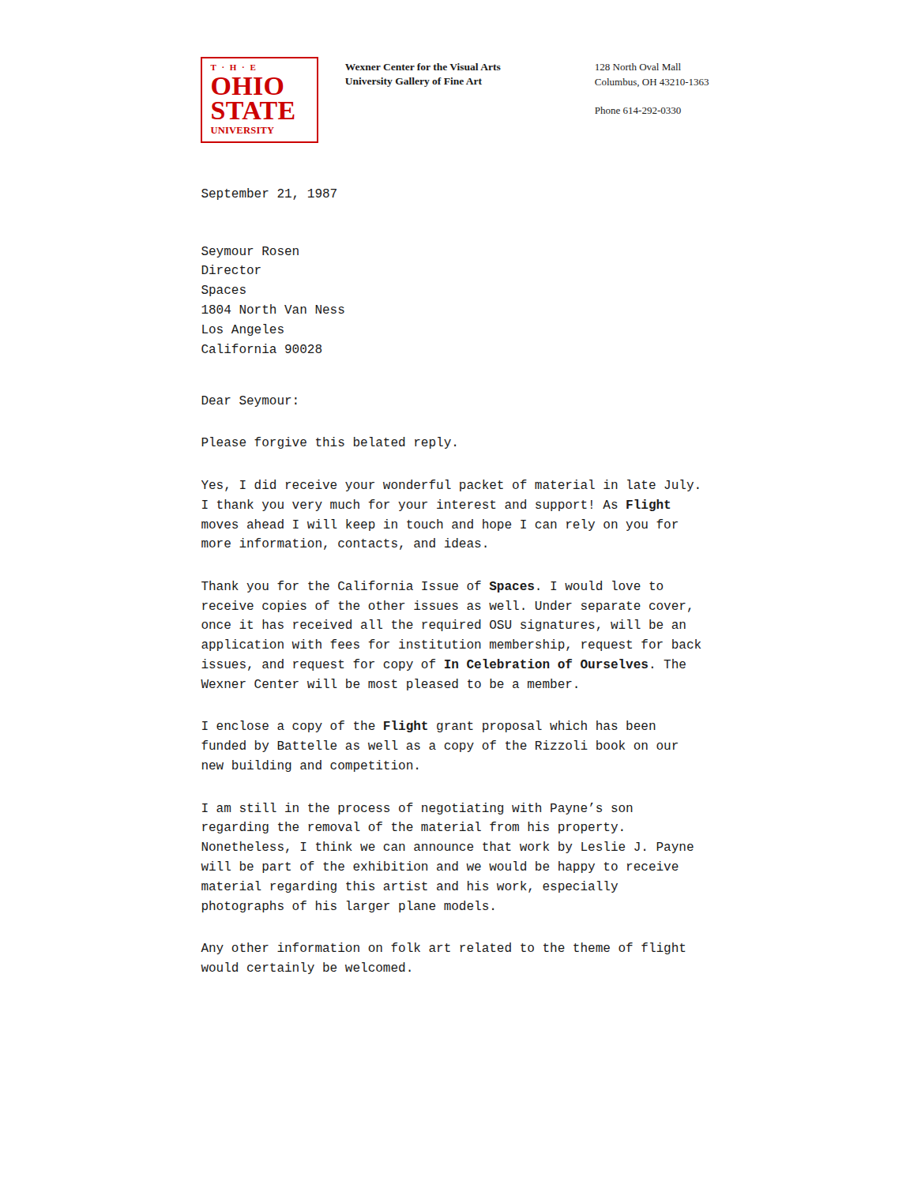T · H · E
OHIO
STATE
UNIVERSITY
Wexner Center for the Visual Arts
University Gallery of Fine Art
128 North Oval Mall
Columbus, OH 43210-1363
Phone 614-292-0330
September 21, 1987
Seymour Rosen Director Spaces 1804 North Van Ness Los Angeles California 90028
Dear Seymour:
Please forgive this belated reply.
Yes, I did receive your wonderful packet of material in late July. I thank you very much for your interest and support! As Flight moves ahead I will keep in touch and hope I can rely on you for more information, contacts, and ideas.
Thank you for the California Issue of Spaces. I would love to receive copies of the other issues as well. Under separate cover, once it has received all the required OSU signatures, will be an application with fees for institution membership, request for back issues, and request for copy of In Celebration of Ourselves. The Wexner Center will be most pleased to be a member.
I enclose a copy of the Flight grant proposal which has been funded by Battelle as well as a copy of the Rizzoli book on our new building and competition.
I am still in the process of negotiating with Payne’s son regarding the removal of the material from his property. Nonetheless, I think we can announce that work by Leslie J. Payne will be part of the exhibition and we would be happy to receive material regarding this artist and his work, especially photographs of his larger plane models.
Any other information on folk art related to the theme of flight would certainly be welcomed.